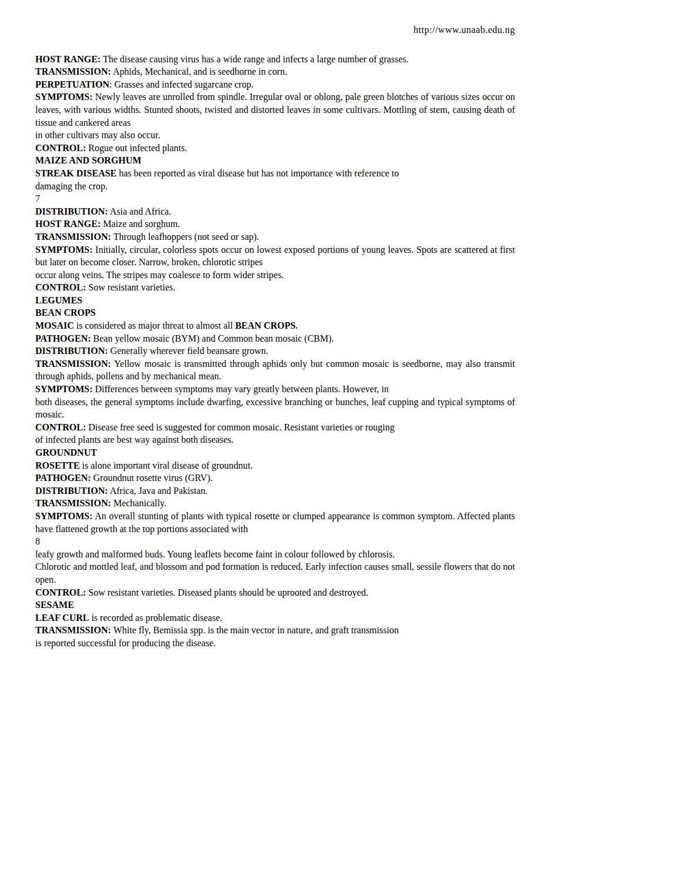http://www.unaab.edu.ng
HOST RANGE: The disease causing virus has a wide range and infects a large number of grasses.
TRANSMISSION: Aphids, Mechanical, and is seedborne in corn.
PERPETUATION: Grasses and infected sugarcane crop.
SYMPTOMS: Newly leaves are unrolled from spindle. Irregular oval or oblong, pale green blotches of various sizes occur on leaves, with various widths. Stunted shoots, twisted and distorted leaves in some cultivars. Mottling of stem, causing death of tissue and cankered areas
in other cultivars may also occur.
CONTROL: Rogue out infected plants.
MAIZE AND SORGHUM
STREAK DISEASE has been reported as viral disease but has not importance with reference to
damaging the crop.
7
DISTRIBUTION: Asia and Africa.
HOST RANGE: Maize and sorghum.
TRANSMISSION: Through leafhoppers (not seed or sap).
SYMPTOMS: Initially, circular, colorless spots occur on lowest exposed portions of young leaves. Spots are scattered at first but later on become closer. Narrow, broken, chlorotic stripes
occur along veins. The stripes may coalesce to form wider stripes.
CONTROL: Sow resistant varieties.
LEGUMES
BEAN CROPS
MOSAIC is considered as major threat to almost all BEAN CROPS.
PATHOGEN: Bean yellow mosaic (BYM) and Common bean mosaic (CBM).
DISTRIBUTION: Generally wherever field beansare grown.
TRANSMISSION: Yellow mosaic is transmitted through aphids only but common mosaic is seedborne, may also transmit through aphids, pollens and by mechanical mean.
SYMPTOMS: Differences between symptoms may vary greatly between plants. However, in
both diseases, the general symptoms include dwarfing, excessive branching or bunches, leaf cupping and typical symptoms of mosaic.
CONTROL: Disease free seed is suggested for common mosaic. Resistant varieties or rouging
of infected plants are best way against both diseases.
GROUNDNUT
ROSETTE is alone important viral disease of groundnut.
PATHOGEN: Groundnut rosette virus (GRV).
DISTRIBUTION: Africa, Java and Pakistan.
TRANSMISSION: Mechanically.
SYMPTOMS: An overall stunting of plants with typical rosette or clumped appearance is common symptom. Affected plants have flattened growth at the top portions associated with
8
leafy growth and malformed buds. Young leaflets become faint in colour followed by chlorosis.
Chlorotic and mottled leaf, and blossom and pod formation is reduced. Early infection causes small, sessile flowers that do not open.
CONTROL: Sow resistant varieties. Diseased plants should be uprooted and destroyed.
SESAME
LEAF CURL is recorded as problematic disease.
TRANSMISSION: White fly, Bemissia spp. is the main vector in nature, and graft transmission
is reported successful for producing the disease.